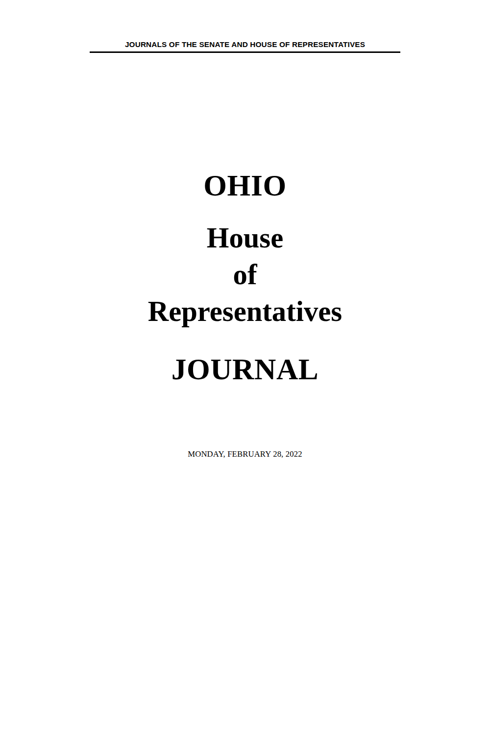JOURNALS OF THE SENATE AND HOUSE OF REPRESENTATIVES
OHIO
House
of
Representatives
JOURNAL
MONDAY, FEBRUARY 28, 2022